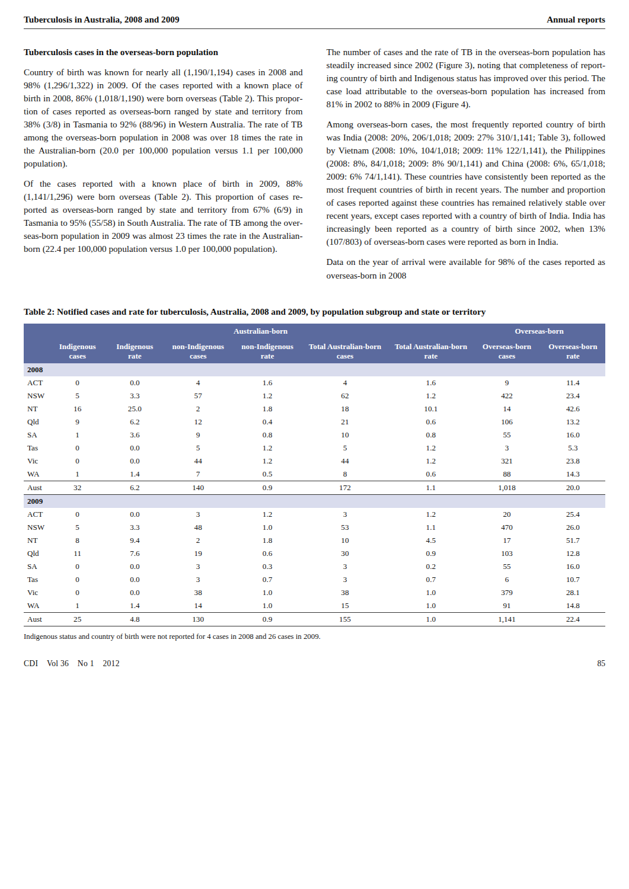Tuberculosis in Australia, 2008 and 2009 Annual reports
Tuberculosis cases in the overseas-born population
Country of birth was known for nearly all (1,190/1,194) cases in 2008 and 98% (1,296/1,322) in 2009. Of the cases reported with a known place of birth in 2008, 86% (1,018/1,190) were born overseas (Table 2). This proportion of cases reported as overseas-born ranged by state and territory from 38% (3/8) in Tasmania to 92% (88/96) in Western Australia. The rate of TB among the overseas-born population in 2008 was over 18 times the rate in the Australian-born (20.0 per 100,000 population versus 1.1 per 100,000 population).
Of the cases reported with a known place of birth in 2009, 88% (1,141/1,296) were born overseas (Table 2). This proportion of cases reported as overseas-born ranged by state and territory from 67% (6/9) in Tasmania to 95% (55/58) in South Australia. The rate of TB among the overseas-born population in 2009 was almost 23 times the rate in the Australian-born (22.4 per 100,000 population versus 1.0 per 100,000 population).
The number of cases and the rate of TB in the overseas-born population has steadily increased since 2002 (Figure 3), noting that completeness of reporting country of birth and Indigenous status has improved over this period. The case load attributable to the overseas-born population has increased from 81% in 2002 to 88% in 2009 (Figure 4).
Among overseas-born cases, the most frequently reported country of birth was India (2008: 20%, 206/1,018; 2009: 27% 310/1,141; Table 3), followed by Vietnam (2008: 10%, 104/1,018; 2009: 11% 122/1,141), the Philippines (2008: 8%, 84/1,018; 2009: 8% 90/1,141) and China (2008: 6%, 65/1,018; 2009: 6% 74/1,141). These countries have consistently been reported as the most frequent countries of birth in recent years. The number and proportion of cases reported against these countries has remained relatively stable over recent years, except cases reported with a country of birth of India. India has increasingly been reported as a country of birth since 2002, when 13% (107/803) of overseas-born cases were reported as born in India.
Data on the year of arrival were available for 98% of the cases reported as overseas-born in 2008
Table 2: Notified cases and rate for tuberculosis, Australia, 2008 and 2009, by population subgroup and state or territory
| | Australian-born | Overseas-born |
| --- | --- | --- |
| Indigenous cases | Indigenous rate | non-Indigenous cases | non-Indigenous rate | Total Australian-born cases | Total Australian-born rate | Overseas-born cases | Overseas-born rate |
| 2008 | |
| ACT | 0 | 0.0 | 4 | 1.6 | 4 | 1.6 | 9 | 11.4 |
| NSW | 5 | 3.3 | 57 | 1.2 | 62 | 1.2 | 422 | 23.4 |
| NT | 16 | 25.0 | 2 | 1.8 | 18 | 10.1 | 14 | 42.6 |
| Qld | 9 | 6.2 | 12 | 0.4 | 21 | 0.6 | 106 | 13.2 |
| SA | 1 | 3.6 | 9 | 0.8 | 10 | 0.8 | 55 | 16.0 |
| Tas | 0 | 0.0 | 5 | 1.2 | 5 | 1.2 | 3 | 5.3 |
| Vic | 0 | 0.0 | 44 | 1.2 | 44 | 1.2 | 321 | 23.8 |
| WA | 1 | 1.4 | 7 | 0.5 | 8 | 0.6 | 88 | 14.3 |
| Aust | 32 | 6.2 | 140 | 0.9 | 172 | 1.1 | 1,018 | 20.0 |
| 2009 | |
| ACT | 0 | 0.0 | 3 | 1.2 | 3 | 1.2 | 20 | 25.4 |
| NSW | 5 | 3.3 | 48 | 1.0 | 53 | 1.1 | 470 | 26.0 |
| NT | 8 | 9.4 | 2 | 1.8 | 10 | 4.5 | 17 | 51.7 |
| Qld | 11 | 7.6 | 19 | 0.6 | 30 | 0.9 | 103 | 12.8 |
| SA | 0 | 0.0 | 3 | 0.3 | 3 | 0.2 | 55 | 16.0 |
| Tas | 0 | 0.0 | 3 | 0.7 | 3 | 0.7 | 6 | 10.7 |
| Vic | 0 | 0.0 | 38 | 1.0 | 38 | 1.0 | 379 | 28.1 |
| WA | 1 | 1.4 | 14 | 1.0 | 15 | 1.0 | 91 | 14.8 |
| Aust | 25 | 4.8 | 130 | 0.9 | 155 | 1.0 | 1,141 | 22.4 |
Indigenous status and country of birth were not reported for 4 cases in 2008 and 26 cases in 2009.
CDI Vol 36 No 1 2012 85